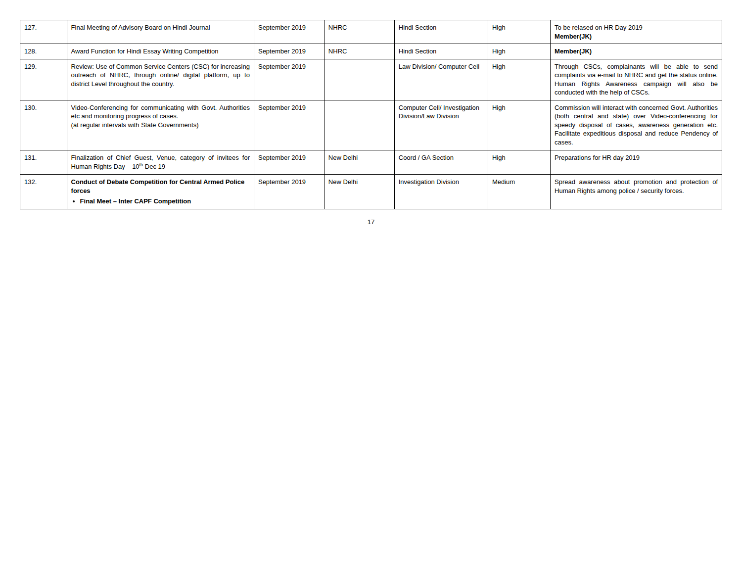| 127. | Final Meeting of Advisory Board on Hindi Journal | September 2019 | NHRC | Hindi Section | High | To be relased on HR Day 2019 Member(JK) |
| 128. | Award Function for Hindi Essay Writing Competition | September 2019 | NHRC | Hindi Section | High | Member(JK) |
| 129. | Review: Use of Common Service Centers (CSC) for increasing outreach of NHRC, through online/ digital platform, up to district Level throughout the country. | September 2019 | | Law Division/ Computer Cell | High | Through CSCs, complainants will be able to send complaints via e-mail to NHRC and get the status online. Human Rights Awareness campaign will also be conducted with the help of CSCs. |
| 130. | Video-Conferencing for communicating with Govt. Authorities etc and monitoring progress of cases. (at regular intervals with State Governments) | September 2019 | | Computer Cell/ Investigation Division/Law Division | High | Commission will interact with concerned Govt. Authorities (both central and state) over Video-conferencing for speedy disposal of cases, awareness generation etc. Facilitate expeditious disposal and reduce Pendency of cases. |
| 131. | Finalization of Chief Guest, Venue, category of invitees for Human Rights Day – 10 th Dec 19 | September 2019 | New Delhi | Coord / GA Section | High | Preparations for HR day 2019 |
| 132. | Conduct of Debate Competition for Central Armed Police forces Final Meet – Inter CAPF Competition | September 2019 | New Delhi | Investigation Division | Medium | Spread awareness about promotion and protection of Human Rights among police / security forces. |
17